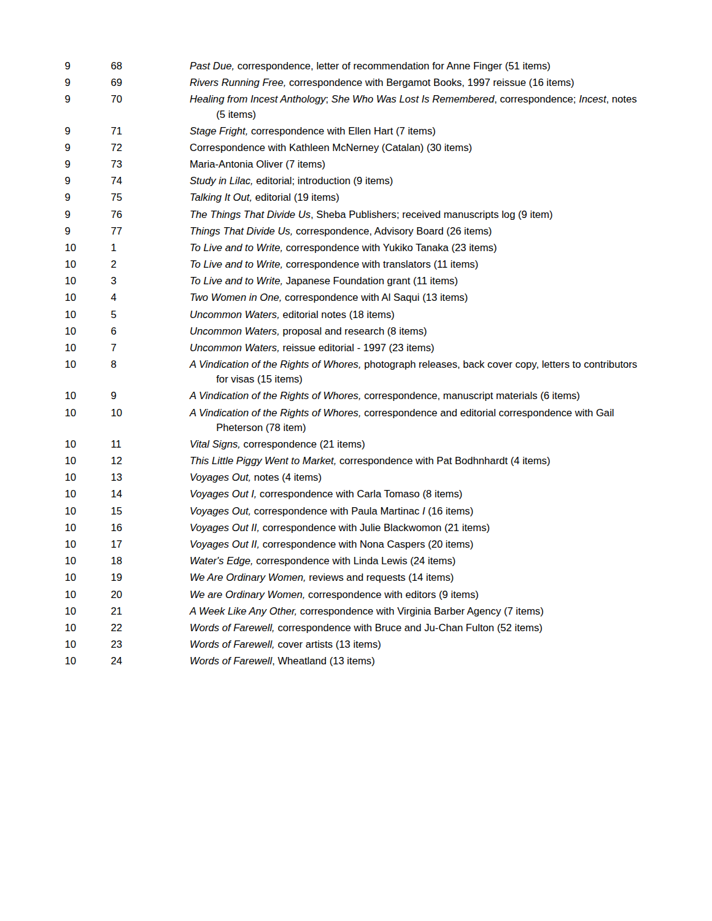| 9 | 68 | Past Due, correspondence, letter of recommendation for Anne Finger (51 items) |
| 9 | 69 | Rivers Running Free, correspondence with Bergamot Books, 1997 reissue (16 items) |
| 9 | 70 | Healing from Incest Anthology ; She Who Was Lost Is Remembered , correspondence; Incest , notes (5 items) |
| 9 | 71 | Stage Fright, correspondence with Ellen Hart (7 items) |
| 9 | 72 | Correspondence with Kathleen McNerney (Catalan) (30 items) |
| 9 | 73 | Maria-Antonia Oliver (7 items) |
| 9 | 74 | Study in Lilac, editorial; introduction (9 items) |
| 9 | 75 | Talking It Out, editorial (19 items) |
| 9 | 76 | The Things That Divide Us , Sheba Publishers; received manuscripts log (9 item) |
| 9 | 77 | Things That Divide Us, correspondence, Advisory Board (26 items) |
| 10 | 1 | To Live and to Write, correspondence with Yukiko Tanaka (23 items) |
| 10 | 2 | To Live and to Write, correspondence with translators (11 items) |
| 10 | 3 | To Live and to Write, Japanese Foundation grant (11 items) |
| 10 | 4 | Two Women in One, correspondence with Al Saqui (13 items) |
| 10 | 5 | Uncommon Waters, editorial notes (18 items) |
| 10 | 6 | Uncommon Waters, proposal and research (8 items) |
| 10 | 7 | Uncommon Waters, reissue editorial - 1997 (23 items) |
| 10 | 8 | A Vindication of the Rights of Whores, photograph releases, back cover copy, letters to contributors for visas (15 items) |
| 10 | 9 | A Vindication of the Rights of Whores, correspondence, manuscript materials (6 items) |
| 10 | 10 | A Vindication of the Rights of Whores, correspondence and editorial correspondence with Gail Pheterson (78 item) |
| 10 | 11 | Vital Signs, correspondence (21 items) |
| 10 | 12 | This Little Piggy Went to Market, correspondence with Pat Bodhnhardt (4 items) |
| 10 | 13 | Voyages Out, notes (4 items) |
| 10 | 14 | Voyages Out I, correspondence with Carla Tomaso (8 items) |
| 10 | 15 | Voyages Out, correspondence with Paula Martinac I (16 items) |
| 10 | 16 | Voyages Out II, correspondence with Julie Blackwomon (21 items) |
| 10 | 17 | Voyages Out II, correspondence with Nona Caspers (20 items) |
| 10 | 18 | Water's Edge, correspondence with Linda Lewis (24 items) |
| 10 | 19 | We Are Ordinary Women, reviews and requests (14 items) |
| 10 | 20 | We are Ordinary Women, correspondence with editors (9 items) |
| 10 | 21 | A Week Like Any Other, correspondence with Virginia Barber Agency (7 items) |
| 10 | 22 | Words of Farewell, correspondence with Bruce and Ju-Chan Fulton (52 items) |
| 10 | 23 | Words of Farewell, cover artists (13 items) |
| 10 | 24 | Words of Farewell , Wheatland (13 items) |